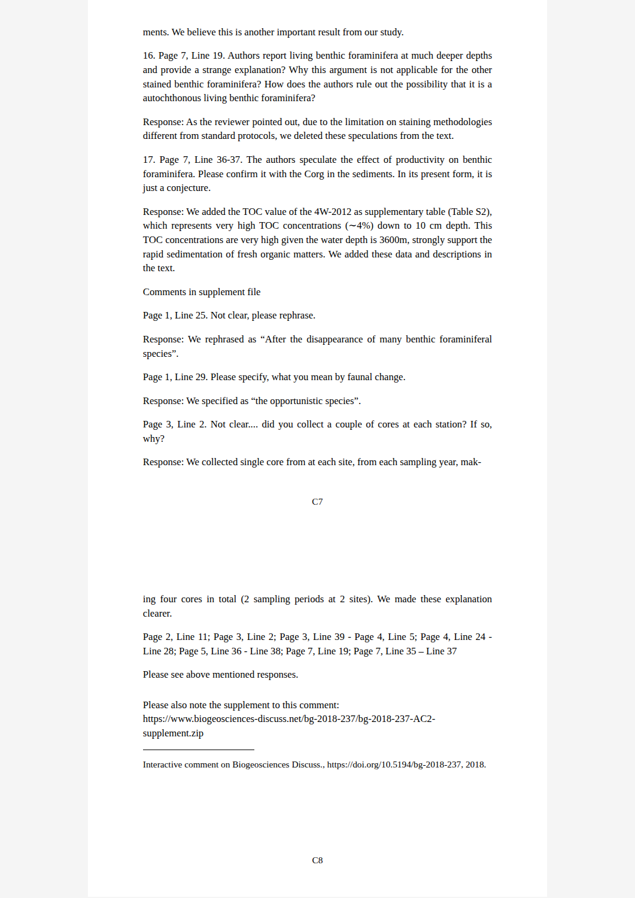ments. We believe this is another important result from our study.
16. Page 7, Line 19. Authors report living benthic foraminifera at much deeper depths and provide a strange explanation? Why this argument is not applicable for the other stained benthic foraminifera? How does the authors rule out the possibility that it is a autochthonous living benthic foraminifera?
Response: As the reviewer pointed out, due to the limitation on staining methodologies different from standard protocols, we deleted these speculations from the text.
17. Page 7, Line 36-37. The authors speculate the effect of productivity on benthic foraminifera. Please confirm it with the Corg in the sediments. In its present form, it is just a conjecture.
Response: We added the TOC value of the 4W-2012 as supplementary table (Table S2), which represents very high TOC concentrations (∼4%) down to 10 cm depth. This TOC concentrations are very high given the water depth is 3600m, strongly support the rapid sedimentation of fresh organic matters. We added these data and descriptions in the text.
Comments in supplement file
Page 1, Line 25. Not clear, please rephrase.
Response: We rephrased as “After the disappearance of many benthic foraminiferal species”.
Page 1, Line 29. Please specify, what you mean by faunal change.
Response: We specified as “the opportunistic species”.
Page 3, Line 2. Not clear.... did you collect a couple of cores at each station? If so, why?
Response: We collected single core from at each site, from each sampling year, mak-
C7
ing four cores in total (2 sampling periods at 2 sites). We made these explanation clearer.
Page 2, Line 11; Page 3, Line 2; Page 3, Line 39 - Page 4, Line 5; Page 4, Line 24 - Line 28; Page 5, Line 36 - Line 38; Page 7, Line 19; Page 7, Line 35 – Line 37
Please see above mentioned responses.
Please also note the supplement to this comment:
https://www.biogeosciences-discuss.net/bg-2018-237/bg-2018-237-AC2-
supplement.zip
Interactive comment on Biogeosciences Discuss., https://doi.org/10.5194/bg-2018-237, 2018.
C8